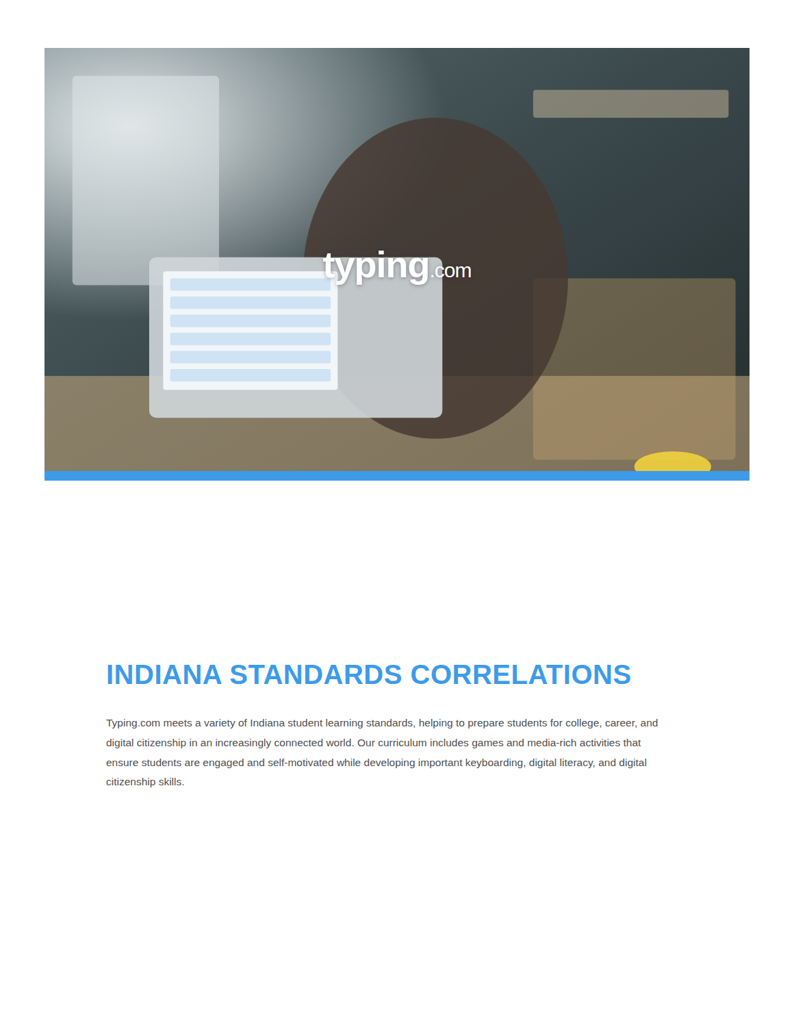typing.com
INDIANA STANDARDS CORRELATIONS
Typing.com meets a variety of Indiana student learning standards, helping to prepare students for college, career, and digital citizenship in an increasingly connected world. Our curriculum includes games and media-rich activities that ensure students are engaged and self-motivated while developing important keyboarding, digital literacy, and digital citizenship skills.